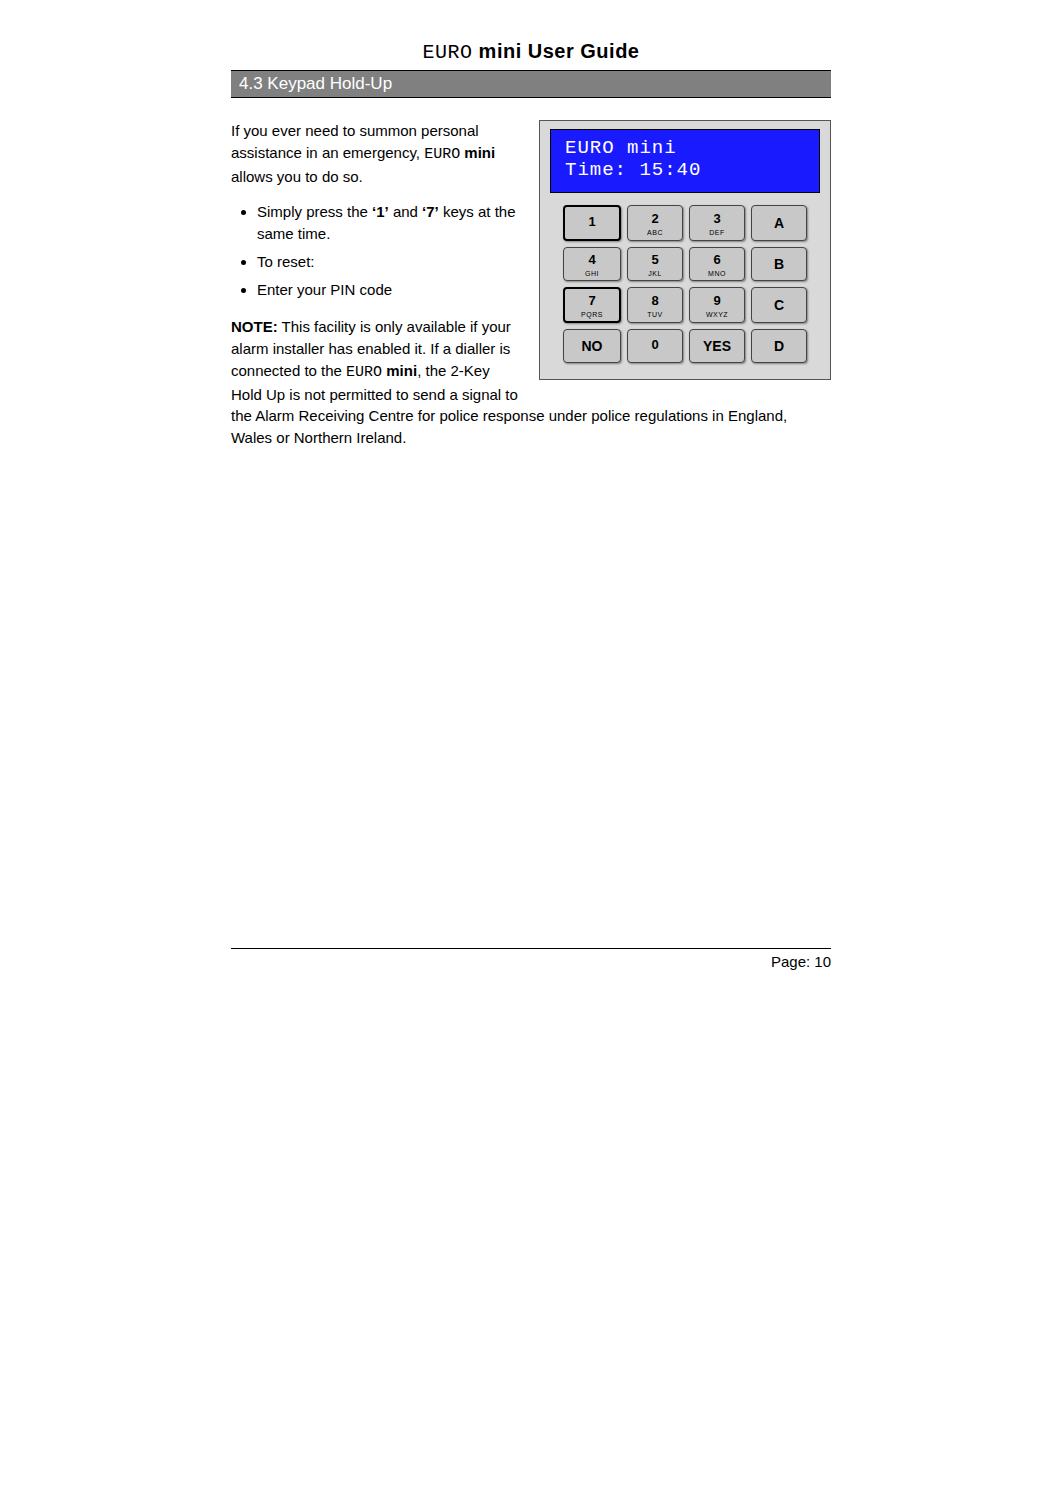EURO mini User Guide
4.3 Keypad Hold-Up
EURO mini
Time: 15:40
| 1 | 2 ABC | 3 DEF | A |
| 4 GHI | 5 JKL | 6 MNO | B |
| 7 PQRS | 8 TUV | 9 WXYZ | C |
| NO | 0 | YES | D |
If you ever need to summon personal assistance in an emergency, EURO mini allows you to do so.
Simply press the ‘1’ and ‘7’ keys at the same time.
To reset:
Enter your PIN code
NOTE: This facility is only available if your alarm installer has enabled it. If a dialler is connected to the EURO mini, the 2-Key Hold Up is not permitted to send a signal to the Alarm Receiving Centre for police response under police regulations in England, Wales or Northern Ireland.
Page: 10